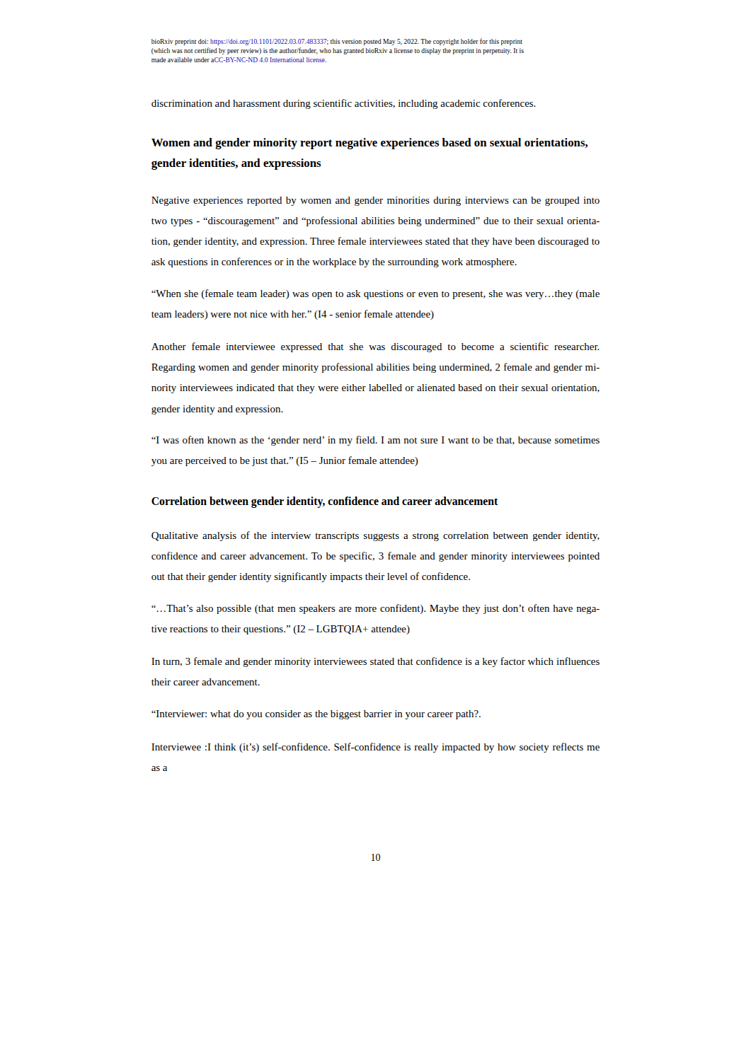bioRxiv preprint doi: https://doi.org/10.1101/2022.03.07.483337; this version posted May 5, 2022. The copyright holder for this preprint (which was not certified by peer review) is the author/funder, who has granted bioRxiv a license to display the preprint in perpetuity. It is made available under aCC-BY-NC-ND 4.0 International license.
discrimination and harassment during scientific activities, including academic conferences.
Women and gender minority report negative experiences based on sexual orientations, gender identities, and expressions
Negative experiences reported by women and gender minorities during interviews can be grouped into two types - “discouragement” and “professional abilities being undermined” due to their sexual orientation, gender identity, and expression. Three female interviewees stated that they have been discouraged to ask questions in conferences or in the workplace by the surrounding work atmosphere.
“When she (female team leader) was open to ask questions or even to present, she was very…they (male team leaders) were not nice with her.” (I4 - senior female attendee)
Another female interviewee expressed that she was discouraged to become a scientific researcher. Regarding women and gender minority professional abilities being undermined, 2 female and gender minority interviewees indicated that they were either labelled or alienated based on their sexual orientation, gender identity and expression.
“I was often known as the ‘gender nerd’ in my field. I am not sure I want to be that, because sometimes you are perceived to be just that.” (I5 – Junior female attendee)
Correlation between gender identity, confidence and career advancement
Qualitative analysis of the interview transcripts suggests a strong correlation between gender identity, confidence and career advancement. To be specific, 3 female and gender minority interviewees pointed out that their gender identity significantly impacts their level of confidence.
“…That’s also possible (that men speakers are more confident). Maybe they just don’t often have negative reactions to their questions.” (I2 – LGBTQIA+ attendee)
In turn, 3 female and gender minority interviewees stated that confidence is a key factor which influences their career advancement.
“Interviewer: what do you consider as the biggest barrier in your career path?.
Interviewee :I think (it’s) self-confidence. Self-confidence is really impacted by how society reflects me as a
10